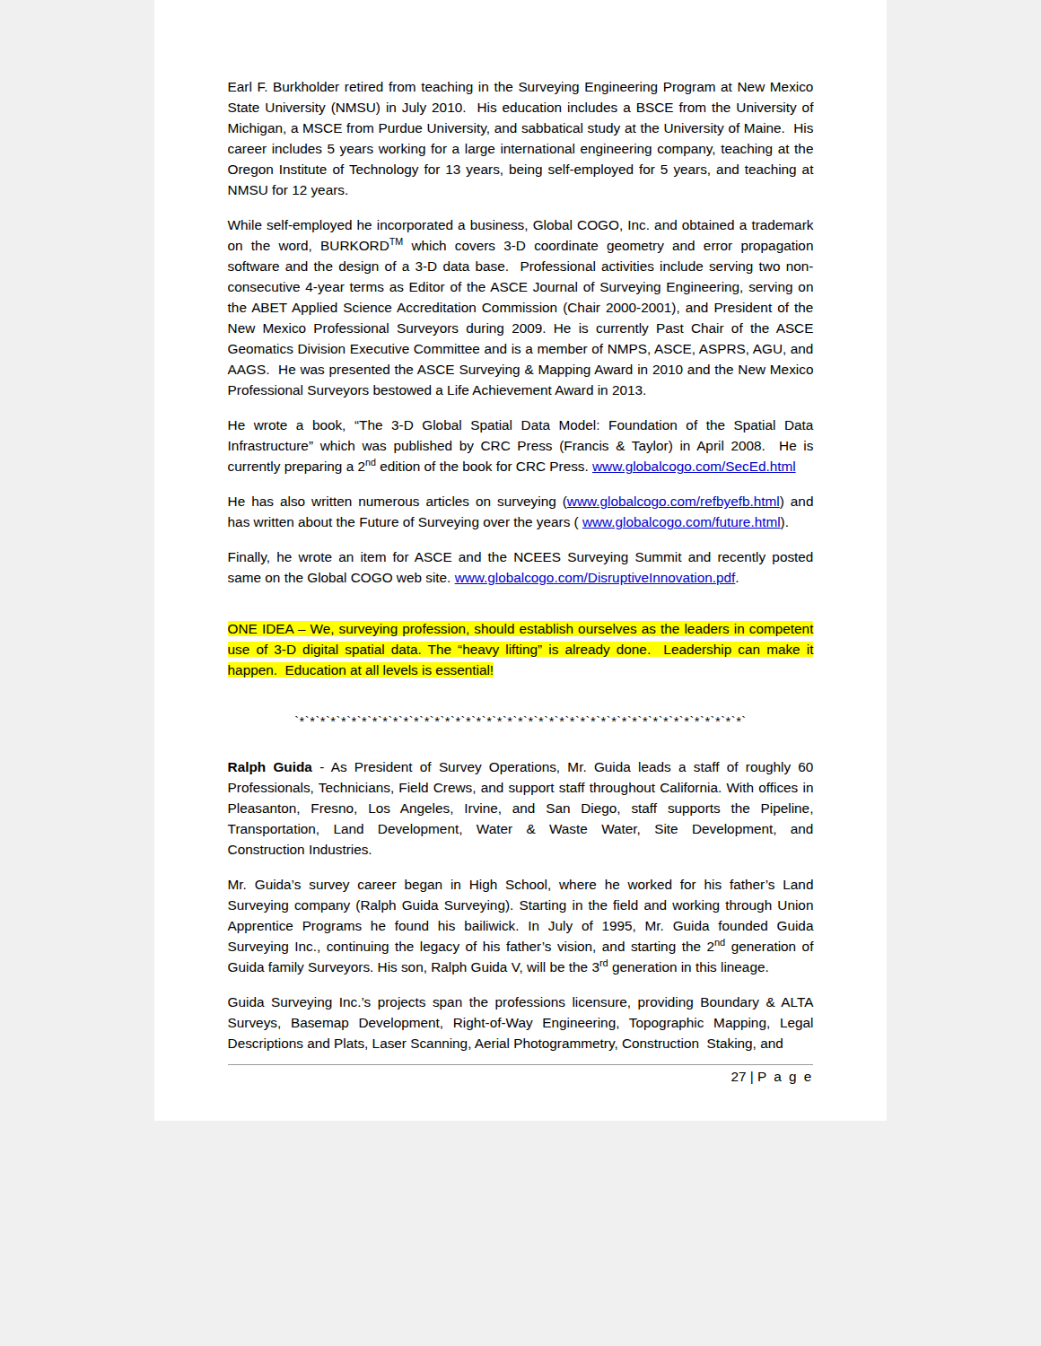Earl F. Burkholder retired from teaching in the Surveying Engineering Program at New Mexico State University (NMSU) in July 2010. His education includes a BSCE from the University of Michigan, a MSCE from Purdue University, and sabbatical study at the University of Maine. His career includes 5 years working for a large international engineering company, teaching at the Oregon Institute of Technology for 13 years, being self-employed for 5 years, and teaching at NMSU for 12 years.
While self-employed he incorporated a business, Global COGO, Inc. and obtained a trademark on the word, BURKORDTM which covers 3-D coordinate geometry and error propagation software and the design of a 3-D data base. Professional activities include serving two non-consecutive 4-year terms as Editor of the ASCE Journal of Surveying Engineering, serving on the ABET Applied Science Accreditation Commission (Chair 2000-2001), and President of the New Mexico Professional Surveyors during 2009. He is currently Past Chair of the ASCE Geomatics Division Executive Committee and is a member of NMPS, ASCE, ASPRS, AGU, and AAGS. He was presented the ASCE Surveying & Mapping Award in 2010 and the New Mexico Professional Surveyors bestowed a Life Achievement Award in 2013.
He wrote a book, “The 3-D Global Spatial Data Model: Foundation of the Spatial Data Infrastructure” which was published by CRC Press (Francis & Taylor) in April 2008. He is currently preparing a 2nd edition of the book for CRC Press. www.globalcogo.com/SecEd.html
He has also written numerous articles on surveying (www.globalcogo.com/refbyefb.html) and has written about the Future of Surveying over the years ( www.globalcogo.com/future.html).
Finally, he wrote an item for ASCE and the NCEES Surveying Summit and recently posted same on the Global COGO web site. www.globalcogo.com/DisruptiveInnovation.pdf.
ONE IDEA – We, surveying profession, should establish ourselves as the leaders in competent use of 3-D digital spatial data. The “heavy lifting” is already done. Leadership can make it happen. Education at all levels is essential!
`*`*`*`*`*`*`*`*`*`*`*`*`*`*`*`*`*`*`*`*`*`*`*`*`*`*`*`*`*`*`*`*`*`*`*`*`*`*`*`*`*`*`*`
Ralph Guida - As President of Survey Operations, Mr. Guida leads a staff of roughly 60 Professionals, Technicians, Field Crews, and support staff throughout California. With offices in Pleasanton, Fresno, Los Angeles, Irvine, and San Diego, staff supports the Pipeline, Transportation, Land Development, Water & Waste Water, Site Development, and Construction Industries.
Mr. Guida’s survey career began in High School, where he worked for his father’s Land Surveying company (Ralph Guida Surveying). Starting in the field and working through Union Apprentice Programs he found his bailiwick. In July of 1995, Mr. Guida founded Guida Surveying Inc., continuing the legacy of his father’s vision, and starting the 2nd generation of Guida family Surveyors. His son, Ralph Guida V, will be the 3rd generation in this lineage.
Guida Surveying Inc.’s projects span the professions licensure, providing Boundary & ALTA Surveys, Basemap Development, Right-of-Way Engineering, Topographic Mapping, Legal Descriptions and Plats, Laser Scanning, Aerial Photogrammetry, Construction Staking, and
27 | P a g e